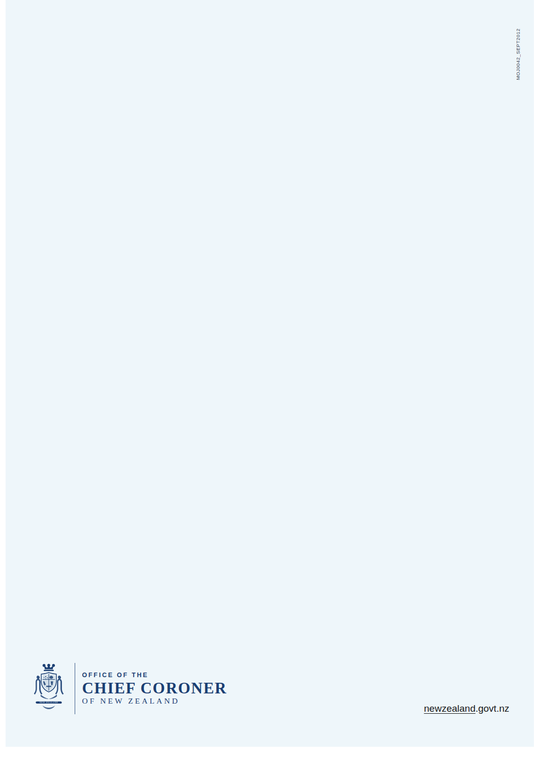MOJ0042_SEPT2012
NEW ZEALAND
Office of the
Chief Coroner
of New Zealand
newzealand.govt.nz